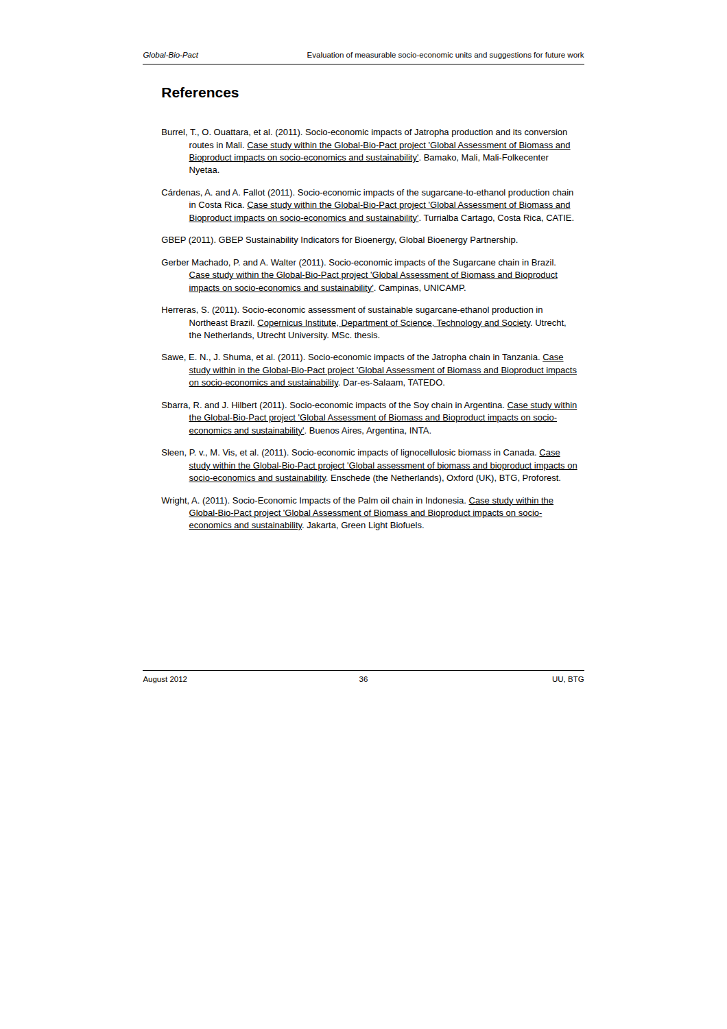Global-Bio-Pact
Evaluation of measurable socio-economic units and suggestions for future work
References
Burrel, T., O. Ouattara, et al. (2011). Socio-economic impacts of Jatropha production and its conversion routes in Mali. Case study within the Global-Bio-Pact project 'Global Assessment of Biomass and Bioproduct impacts on socio-economics and sustainability'. Bamako, Mali, Mali-Folkecenter Nyetaa.
Cárdenas, A. and A. Fallot (2011). Socio-economic impacts of the sugarcane-to-ethanol production chain in Costa Rica. Case study within the Global-Bio-Pact project 'Global Assessment of Biomass and Bioproduct impacts on socio-economics and sustainability'. Turrialba Cartago, Costa Rica, CATIE.
GBEP (2011). GBEP Sustainability Indicators for Bioenergy, Global Bioenergy Partnership.
Gerber Machado, P. and A. Walter (2011). Socio-economic impacts of the Sugarcane chain in Brazil. Case study within the Global-Bio-Pact project 'Global Assessment of Biomass and Bioproduct impacts on socio-economics and sustainability'. Campinas, UNICAMP.
Herreras, S. (2011). Socio-economic assessment of sustainable sugarcane-ethanol production in Northeast Brazil. Copernicus Institute, Department of Science, Technology and Society. Utrecht, the Netherlands, Utrecht University. MSc. thesis.
Sawe, E. N., J. Shuma, et al. (2011). Socio-economic impacts of the Jatropha chain in Tanzania. Case study within in the Global-Bio-Pact project 'Global Assessment of Biomass and Bioproduct impacts on socio-economics and sustainability. Dar-es-Salaam, TATEDO.
Sbarra, R. and J. Hilbert (2011). Socio-economic impacts of the Soy chain in Argentina. Case study within the Global-Bio-Pact project 'Global Assessment of Biomass and Bioproduct impacts on socio-economics and sustainability'. Buenos Aires, Argentina, INTA.
Sleen, P. v., M. Vis, et al. (2011). Socio-economic impacts of lignocellulosic biomass in Canada. Case study within the Global-Bio-Pact project 'Global assessment of biomass and bioproduct impacts on socio-economics and sustainability. Enschede (the Netherlands), Oxford (UK), BTG, Proforest.
Wright, A. (2011). Socio-Economic Impacts of the Palm oil chain in Indonesia. Case study within the Global-Bio-Pact project 'Global Assessment of Biomass and Bioproduct impacts on socio-economics and sustainability. Jakarta, Green Light Biofuels.
August 2012
36
UU, BTG